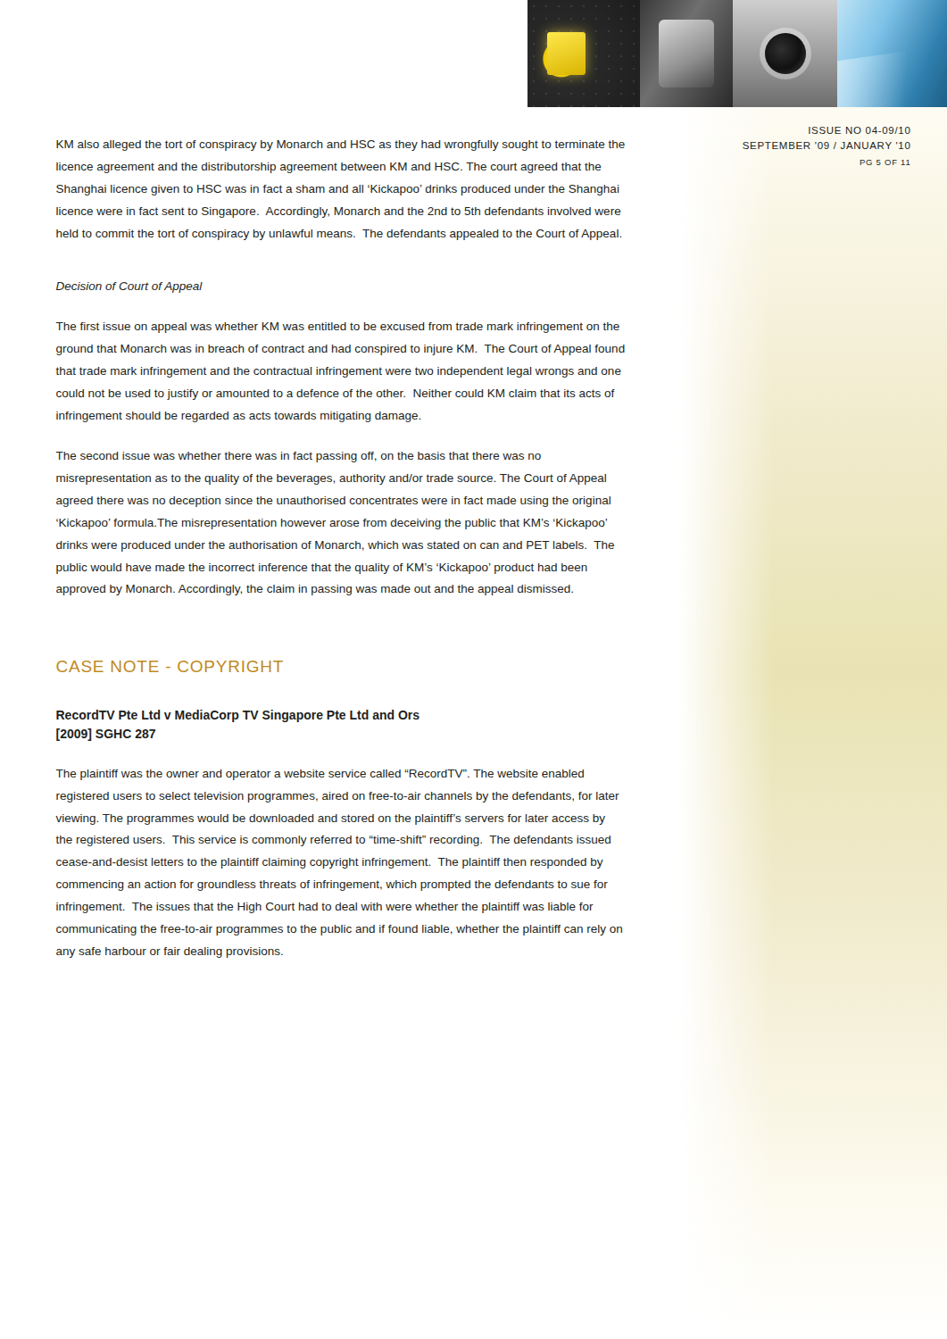ISSUE NO 04-09/10
SEPTEMBER '09 / JANUARY '10
PG 5 OF 11
KM also alleged the tort of conspiracy by Monarch and HSC as they had wrongfully sought to terminate the licence agreement and the distributorship agreement between KM and HSC. The court agreed that the Shanghai licence given to HSC was in fact a sham and all ‘Kickapoo’ drinks produced under the Shanghai licence were in fact sent to Singapore. Accordingly, Monarch and the 2nd to 5th defendants involved were held to commit the tort of conspiracy by unlawful means. The defendants appealed to the Court of Appeal.
Decision of Court of Appeal
The first issue on appeal was whether KM was entitled to be excused from trade mark infringement on the ground that Monarch was in breach of contract and had conspired to injure KM. The Court of Appeal found that trade mark infringement and the contractual infringement were two independent legal wrongs and one could not be used to justify or amounted to a defence of the other. Neither could KM claim that its acts of infringement should be regarded as acts towards mitigating damage.
The second issue was whether there was in fact passing off, on the basis that there was no misrepresentation as to the quality of the beverages, authority and/or trade source. The Court of Appeal agreed there was no deception since the unauthorised concentrates were in fact made using the original ‘Kickapoo’ formula.The misrepresentation however arose from deceiving the public that KM’s ‘Kickapoo’ drinks were produced under the authorisation of Monarch, which was stated on can and PET labels. The public would have made the incorrect inference that the quality of KM’s ‘Kickapoo’ product had been approved by Monarch. Accordingly, the claim in passing was made out and the appeal dismissed.
Case Note - Copyright
RecordTV Pte Ltd v MediaCorp TV Singapore Pte Ltd and Ors
[2009] SGHC 287
The plaintiff was the owner and operator a website service called “RecordTV”. The website enabled registered users to select television programmes, aired on free-to-air channels by the defendants, for later viewing. The programmes would be downloaded and stored on the plaintiff’s servers for later access by the registered users. This service is commonly referred to “time-shift” recording. The defendants issued cease-and-desist letters to the plaintiff claiming copyright infringement. The plaintiff then responded by commencing an action for groundless threats of infringement, which prompted the defendants to sue for infringement. The issues that the High Court had to deal with were whether the plaintiff was liable for communicating the free-to-air programmes to the public and if found liable, whether the plaintiff can rely on any safe harbour or fair dealing provisions.